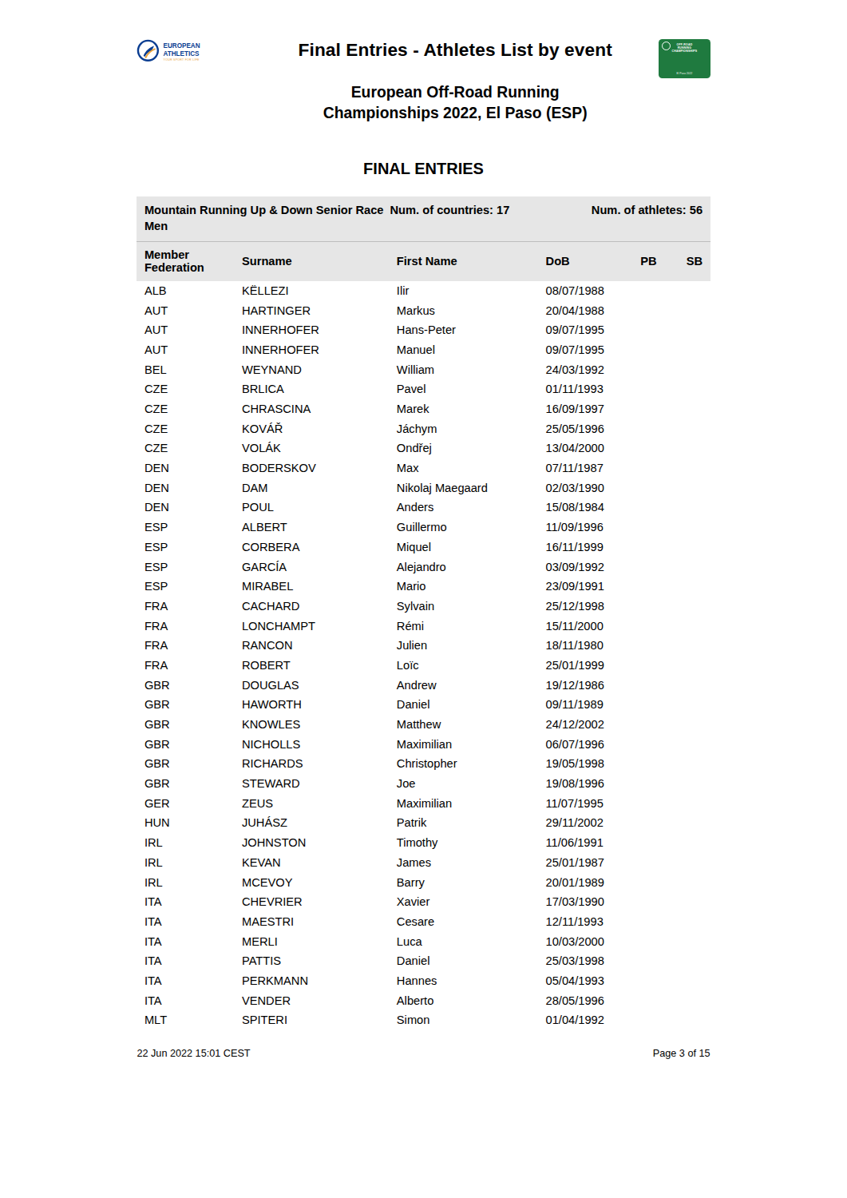EUROPEAN ATHLETICS YOUR SPORT FOR LIFE
Final Entries - Athletes List by event
European Off-Road Running
Championships 2022, El Paso (ESP)
OFF-ROAD
RUNNING
CHAMPIONSHIPS
El Paso 2022
FINAL ENTRIES
Mountain Running Up & Down Senior Race Men
Num. of countries: 17
Num. of athletes: 56
| Member Federation | Surname | First Name | DoB | PB | SB |
| --- | --- | --- | --- | --- | --- |
| ALB | KËLLEZI | Ilir | 08/07/1988 | | |
| AUT | HARTINGER | Markus | 20/04/1988 | | |
| AUT | INNERHOFER | Hans-Peter | 09/07/1995 | | |
| AUT | INNERHOFER | Manuel | 09/07/1995 | | |
| BEL | WEYNAND | William | 24/03/1992 | | |
| CZE | BRLICA | Pavel | 01/11/1993 | | |
| CZE | CHRASCINA | Marek | 16/09/1997 | | |
| CZE | KOVÁŘ | Jáchym | 25/05/1996 | | |
| CZE | VOLÁK | Ondřej | 13/04/2000 | | |
| DEN | BODERSKOV | Max | 07/11/1987 | | |
| DEN | DAM | Nikolaj Maegaard | 02/03/1990 | | |
| DEN | POUL | Anders | 15/08/1984 | | |
| ESP | ALBERT | Guillermo | 11/09/1996 | | |
| ESP | CORBERA | Miquel | 16/11/1999 | | |
| ESP | GARCÍA | Alejandro | 03/09/1992 | | |
| ESP | MIRABEL | Mario | 23/09/1991 | | |
| FRA | CACHARD | Sylvain | 25/12/1998 | | |
| FRA | LONCHAMPT | Rémi | 15/11/2000 | | |
| FRA | RANCON | Julien | 18/11/1980 | | |
| FRA | ROBERT | Loïc | 25/01/1999 | | |
| GBR | DOUGLAS | Andrew | 19/12/1986 | | |
| GBR | HAWORTH | Daniel | 09/11/1989 | | |
| GBR | KNOWLES | Matthew | 24/12/2002 | | |
| GBR | NICHOLLS | Maximilian | 06/07/1996 | | |
| GBR | RICHARDS | Christopher | 19/05/1998 | | |
| GBR | STEWARD | Joe | 19/08/1996 | | |
| GER | ZEUS | Maximilian | 11/07/1995 | | |
| HUN | JUHÁSZ | Patrik | 29/11/2002 | | |
| IRL | JOHNSTON | Timothy | 11/06/1991 | | |
| IRL | KEVAN | James | 25/01/1987 | | |
| IRL | MCEVOY | Barry | 20/01/1989 | | |
| ITA | CHEVRIER | Xavier | 17/03/1990 | | |
| ITA | MAESTRI | Cesare | 12/11/1993 | | |
| ITA | MERLI | Luca | 10/03/2000 | | |
| ITA | PATTIS | Daniel | 25/03/1998 | | |
| ITA | PERKMANN | Hannes | 05/04/1993 | | |
| ITA | VENDER | Alberto | 28/05/1996 | | |
| MLT | SPITERI | Simon | 01/04/1992 | | |
22 Jun 2022 15:01 CEST
Page 3 of 15